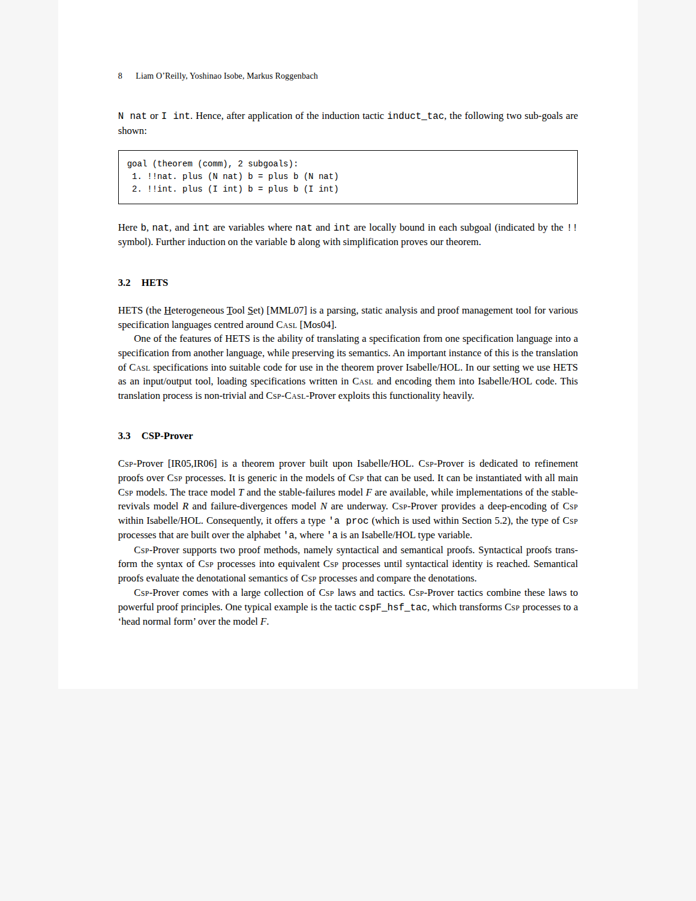8 Liam O’Reilly, Yoshinao Isobe, Markus Roggenbach
N nat or I int. Hence, after application of the induction tactic induct_tac, the following two sub-goals are shown:
goal (theorem (comm), 2 subgoals): 1. !!nat. plus (N nat) b = plus b (N nat) 2. !!int. plus (I int) b = plus b (I int)
Here b, nat, and int are variables where nat and int are locally bound in each subgoal (indicated by the !! symbol). Further induction on the variable b along with simplification proves our theorem.
3.2 HETS
HETS (the Heterogeneous Tool Set) [MML07] is a parsing, static analysis and proof management tool for various specification languages centred around Casl [Mos04].
One of the features of HETS is the ability of translating a specification from one specification language into a specification from another language, while preserving its semantics. An important instance of this is the translation of Casl specifications into suitable code for use in the theorem prover Isabelle/HOL. In our setting we use HETS as an input/output tool, loading specifications written in Casl and encoding them into Isabelle/HOL code. This translation process is non-trivial and Csp-Casl-Prover exploits this functionality heavily.
3.3 CSP-Prover
Csp-Prover [IR05,IR06] is a theorem prover built upon Isabelle/HOL. Csp-Prover is dedicated to refinement proofs over Csp processes. It is generic in the models of Csp that can be used. It can be instantiated with all main Csp models. The trace model T and the stable-failures model F are available, while implementations of the stable-revivals model R and failure-divergences model N are underway. Csp-Prover provides a deep-encoding of Csp within Isabelle/HOL. Consequently, it offers a type 'a proc (which is used within Section 5.2), the type of Csp processes that are built over the alphabet 'a, where 'a is an Isabelle/HOL type variable.
Csp-Prover supports two proof methods, namely syntactical and semantical proofs. Syntactical proofs transform the syntax of Csp processes into equivalent Csp processes until syntactical identity is reached. Semantical proofs evaluate the denotational semantics of Csp processes and compare the denotations.
Csp-Prover comes with a large collection of Csp laws and tactics. Csp-Prover tactics combine these laws to powerful proof principles. One typical example is the tactic cspF_hsf_tac, which transforms Csp processes to a ‘head normal form’ over the model F.